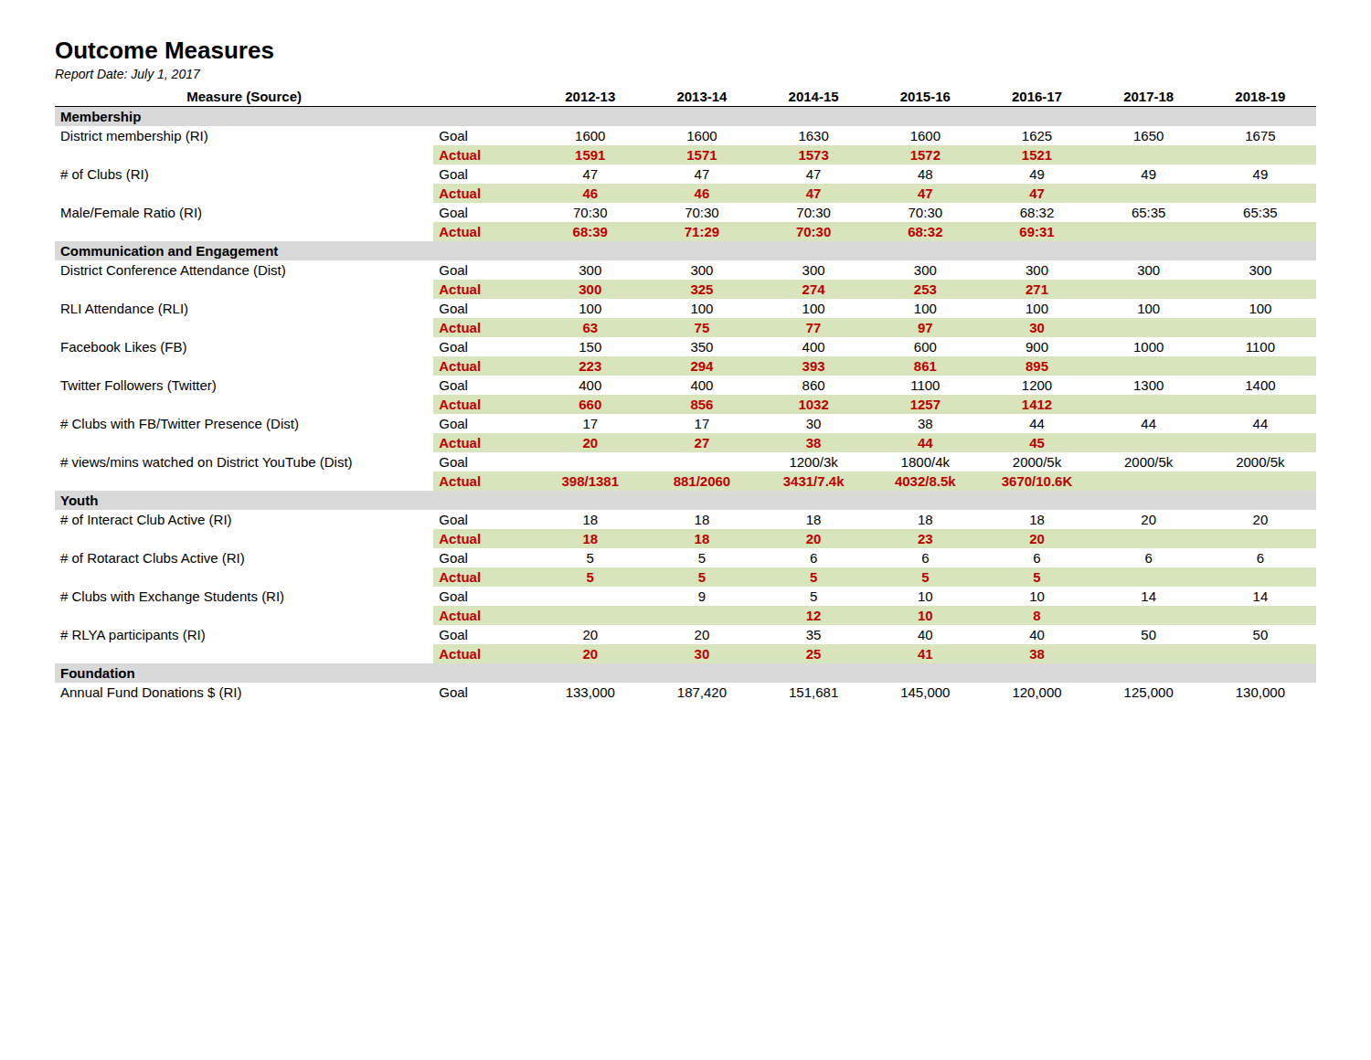Outcome Measures
Report Date: July 1, 2017
| Measure (Source) | | 2012-13 | 2013-14 | 2014-15 | 2015-16 | 2016-17 | 2017-18 | 2018-19 |
| --- | --- | --- | --- | --- | --- | --- | --- | --- |
| Membership |
| District membership (RI) | Goal | 1600 | 1600 | 1630 | 1600 | 1625 | 1650 | 1675 |
| | Actual | 1591 | 1571 | 1573 | 1572 | 1521 | | |
| # of Clubs (RI) | Goal | 47 | 47 | 47 | 48 | 49 | 49 | 49 |
| | Actual | 46 | 46 | 47 | 47 | 47 | | |
| Male/Female Ratio (RI) | Goal | 70:30 | 70:30 | 70:30 | 70:30 | 68:32 | 65:35 | 65:35 |
| | Actual | 68:39 | 71:29 | 70:30 | 68:32 | 69:31 | | |
| Communication and Engagement |
| District Conference Attendance (Dist) | Goal | 300 | 300 | 300 | 300 | 300 | 300 | 300 |
| | Actual | 300 | 325 | 274 | 253 | 271 | | |
| RLI Attendance (RLI) | Goal | 100 | 100 | 100 | 100 | 100 | 100 | 100 |
| | Actual | 63 | 75 | 77 | 97 | 30 | | |
| Facebook Likes (FB) | Goal | 150 | 350 | 400 | 600 | 900 | 1000 | 1100 |
| | Actual | 223 | 294 | 393 | 861 | 895 | | |
| Twitter Followers (Twitter) | Goal | 400 | 400 | 860 | 1100 | 1200 | 1300 | 1400 |
| | Actual | 660 | 856 | 1032 | 1257 | 1412 | | |
| # Clubs with FB/Twitter Presence (Dist) | Goal | 17 | 17 | 30 | 38 | 44 | 44 | 44 |
| | Actual | 20 | 27 | 38 | 44 | 45 | | |
| # views/mins watched on District YouTube (Dist) | Goal | | | 1200/3k | 1800/4k | 2000/5k | 2000/5k | 2000/5k |
| | Actual | 398/1381 | 881/2060 | 3431/7.4k | 4032/8.5k | 3670/10.6K | | |
| Youth |
| # of Interact Club Active (RI) | Goal | 18 | 18 | 18 | 18 | 18 | 20 | 20 |
| | Actual | 18 | 18 | 20 | 23 | 20 | | |
| # of Rotaract Clubs Active (RI) | Goal | 5 | 5 | 6 | 6 | 6 | 6 | 6 |
| | Actual | 5 | 5 | 5 | 5 | 5 | | |
| # Clubs with Exchange Students (RI) | Goal | | 9 | 5 | 10 | 10 | 14 | 14 |
| | Actual | | | 12 | 10 | 8 | | |
| # RLYA participants (RI) | Goal | 20 | 20 | 35 | 40 | 40 | 50 | 50 |
| | Actual | 20 | 30 | 25 | 41 | 38 | | |
| Foundation |
| Annual Fund Donations $ (RI) | Goal | 133,000 | 187,420 | 151,681 | 145,000 | 120,000 | 125,000 | 130,000 |